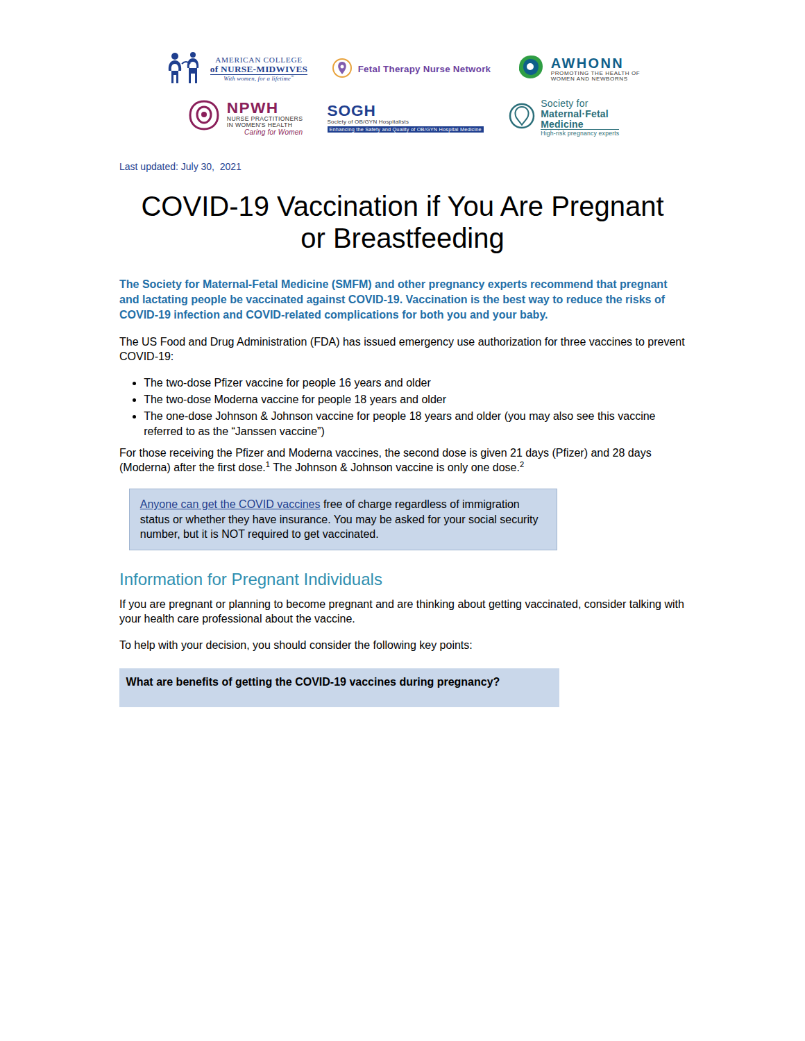AMERICAN COLLEGE
of NURSE-MIDWIVES
With women, for a lifetime®
Fetal Therapy Nurse Network
AWHONN
PROMOTING THE HEALTH OF
WOMEN AND NEWBORNS
NPWH
NURSE PRACTITIONERS
IN WOMEN'S HEALTH
Caring for Women
SOGH
Society of OB/GYN Hospitalists
Enhancing the Safety and Quality of OB/GYN Hospital Medicine
Society for
Maternal·Fetal
Medicine
High-risk pregnancy experts
Last updated: July 30, 2021
COVID-19 Vaccination if You Are Pregnant
or Breastfeeding
The Society for Maternal-Fetal Medicine (SMFM) and other pregnancy experts recommend that pregnant and lactating people be vaccinated against COVID-19. Vaccination is the best way to reduce the risks of COVID-19 infection and COVID-related complications for both you and your baby.
The US Food and Drug Administration (FDA) has issued emergency use authorization for three vaccines to prevent COVID-19:
The two-dose Pfizer vaccine for people 16 years and older
The two-dose Moderna vaccine for people 18 years and older
The one-dose Johnson & Johnson vaccine for people 18 years and older (you may also see this vaccine referred to as the “Janssen vaccine”)
For those receiving the Pfizer and Moderna vaccines, the second dose is given 21 days (Pfizer) and 28 days (Moderna) after the first dose.1 The Johnson & Johnson vaccine is only one dose.2
Anyone can get the COVID vaccines free of charge regardless of immigration status or whether they have insurance. You may be asked for your social security number, but it is NOT required to get vaccinated.
Information for Pregnant Individuals
If you are pregnant or planning to become pregnant and are thinking about getting vaccinated, consider talking with your health care professional about the vaccine.
To help with your decision, you should consider the following key points:
What are benefits of getting the COVID-19 vaccines during pregnancy?